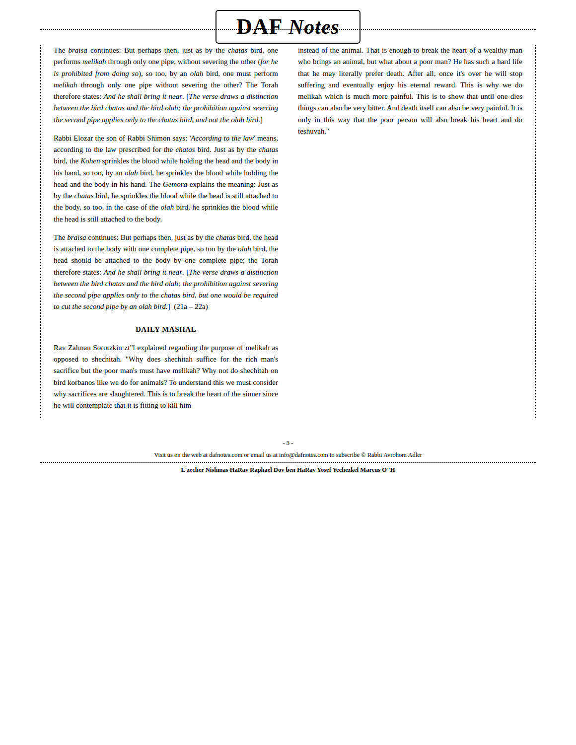DAF Notes
The braisa continues: But perhaps then, just as by the chatas bird, one performs melikah through only one pipe, without severing the other (for he is prohibited from doing so), so too, by an olah bird, one must perform melikah through only one pipe without severing the other? The Torah therefore states: And he shall bring it near. [The verse draws a distinction between the bird chatas and the bird olah; the prohibition against severing the second pipe applies only to the chatas bird, and not the olah bird.]
Rabbi Elozar the son of Rabbi Shimon says: 'According to the law' means, according to the law prescribed for the chatas bird. Just as by the chatas bird, the Kohen sprinkles the blood while holding the head and the body in his hand, so too, by an olah bird, he sprinkles the blood while holding the head and the body in his hand. The Gemora explains the meaning: Just as by the chatas bird, he sprinkles the blood while the head is still attached to the body, so too, in the case of the olah bird, he sprinkles the blood while the head is still attached to the body.
The braisa continues: But perhaps then, just as by the chatas bird, the head is attached to the body with one complete pipe, so too by the olah bird, the head should be attached to the body by one complete pipe; the Torah therefore states: And he shall bring it near. [The verse draws a distinction between the bird chatas and the bird olah; the prohibition against severing the second pipe applies only to the chatas bird, but one would be required to cut the second pipe by an olah bird.] (21a – 22a)
DAILY MASHAL
Rav Zalman Sorotzkin zt"l explained regarding the purpose of melikah as opposed to shechitah. "Why does shechitah suffice for the rich man's sacrifice but the poor man's must have melikah? Why not do shechitah on bird korbanos like we do for animals? To understand this we must consider why sacrifices are slaughtered. This is to break the heart of the sinner since he will contemplate that it is fitting to kill him
instead of the animal. That is enough to break the heart of a wealthy man who brings an animal, but what about a poor man? He has such a hard life that he may literally prefer death. After all, once it's over he will stop suffering and eventually enjoy his eternal reward. This is why we do melikah which is much more painful. This is to show that until one dies things can also be very bitter. And death itself can also be very painful. It is only in this way that the poor person will also break his heart and do teshuvah."
- 3 -
Visit us on the web at dafnotes.com or email us at info@dafnotes.com to subscribe © Rabbi Avrohom Adler
L'zecher Nishmas HaRav Raphael Dov ben HaRav Yosef Yechezkel Marcus O"H